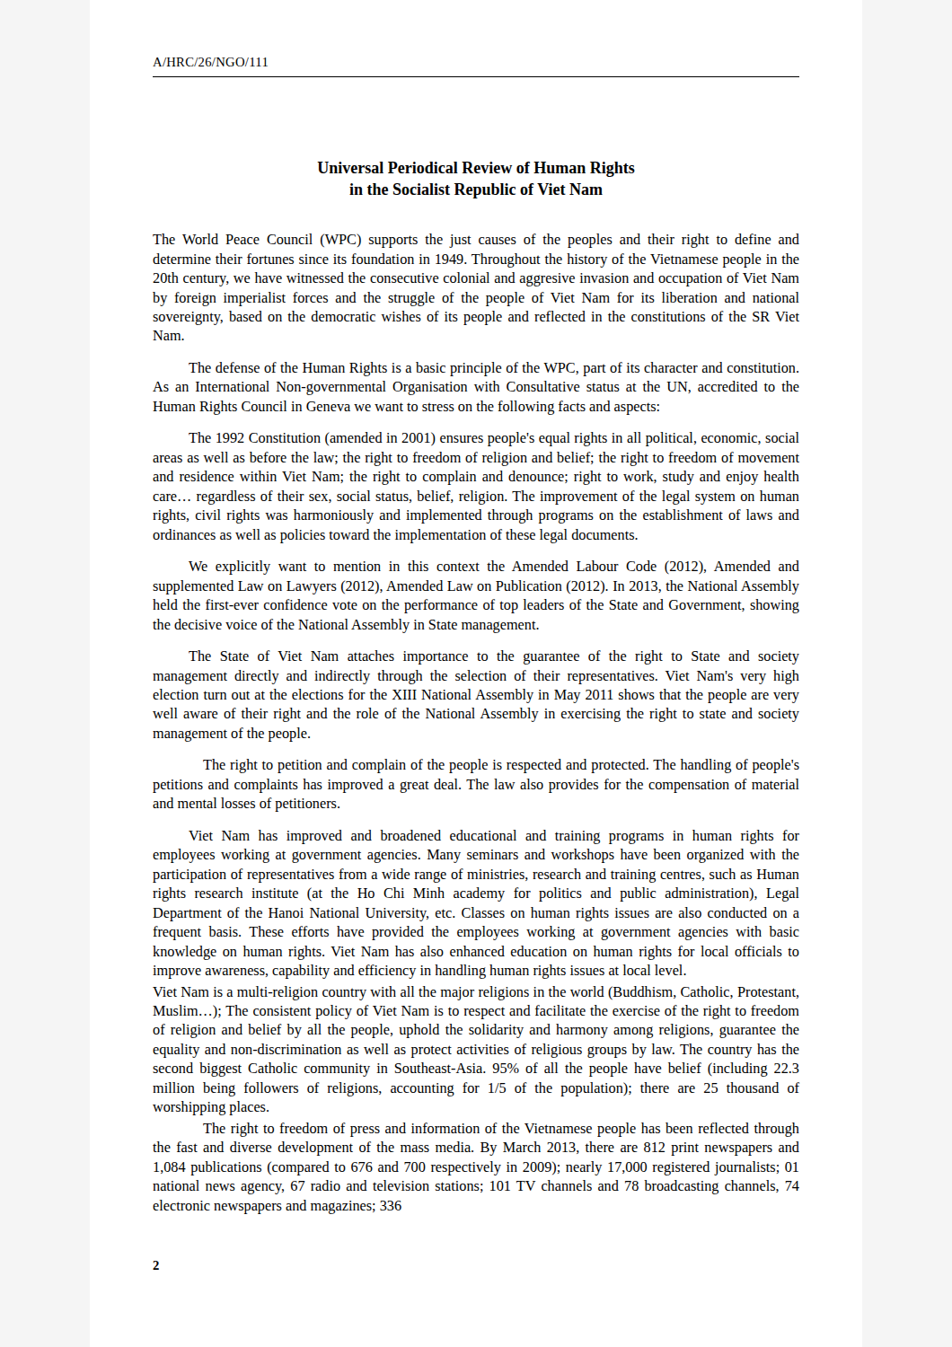A/HRC/26/NGO/111
Universal Periodical Review of Human Rights
in the Socialist Republic of Viet Nam
The World Peace Council (WPC) supports the just causes of the peoples and their right to define and determine their fortunes since its foundation in 1949. Throughout the history of the Vietnamese people in the 20th century, we have witnessed the consecutive colonial and aggresive invasion and occupation of Viet Nam by foreign imperialist forces and the struggle of the people of Viet Nam for its liberation and national sovereignty, based on the democratic wishes of its people and reflected in the constitutions of the SR Viet Nam.
The defense of the Human Rights is a basic principle of the WPC, part of its character and constitution. As an International Non-governmental Organisation with Consultative status at the UN, accredited to the Human Rights Council in Geneva we want to stress on the following facts and aspects:
The 1992 Constitution (amended in 2001) ensures people's equal rights in all political, economic, social areas as well as before the law; the right to freedom of religion and belief; the right to freedom of movement and residence within Viet Nam; the right to complain and denounce; right to work, study and enjoy health care… regardless of their sex, social status, belief, religion. The improvement of the legal system on human rights, civil rights was harmoniously and implemented through programs on the establishment of laws and ordinances as well as policies toward the implementation of these legal documents.
We explicitly want to mention in this context the Amended Labour Code (2012), Amended and supplemented Law on Lawyers (2012), Amended Law on Publication (2012). In 2013, the National Assembly held the first-ever confidence vote on the performance of top leaders of the State and Government, showing the decisive voice of the National Assembly in State management.
The State of Viet Nam attaches importance to the guarantee of the right to State and society management directly and indirectly through the selection of their representatives. Viet Nam's very high election turn out at the elections for the XIII National Assembly in May 2011 shows that the people are very well aware of their right and the role of the National Assembly in exercising the right to state and society management of the people.
The right to petition and complain of the people is respected and protected. The handling of people's petitions and complaints has improved a great deal. The law also provides for the compensation of material and mental losses of petitioners.
Viet Nam has improved and broadened educational and training programs in human rights for employees working at government agencies. Many seminars and workshops have been organized with the participation of representatives from a wide range of ministries, research and training centres, such as Human rights research institute (at the Ho Chi Minh academy for politics and public administration), Legal Department of the Hanoi National University, etc. Classes on human rights issues are also conducted on a frequent basis. These efforts have provided the employees working at government agencies with basic knowledge on human rights. Viet Nam has also enhanced education on human rights for local officials to improve awareness, capability and efficiency in handling human rights issues at local level.
Viet Nam is a multi-religion country with all the major religions in the world (Buddhism, Catholic, Protestant, Muslim…); The consistent policy of Viet Nam is to respect and facilitate the exercise of the right to freedom of religion and belief by all the people, uphold the solidarity and harmony among religions, guarantee the equality and non-discrimination as well as protect activities of religious groups by law. The country has the second biggest Catholic community in Southeast-Asia. 95% of all the people have belief (including 22.3 million being followers of religions, accounting for 1/5 of the population); there are 25 thousand of worshipping places.
The right to freedom of press and information of the Vietnamese people has been reflected through the fast and diverse development of the mass media. By March 2013, there are 812 print newspapers and 1,084 publications (compared to 676 and 700 respectively in 2009); nearly 17,000 registered journalists; 01 national news agency, 67 radio and television stations; 101 TV channels and 78 broadcasting channels, 74 electronic newspapers and magazines; 336
2